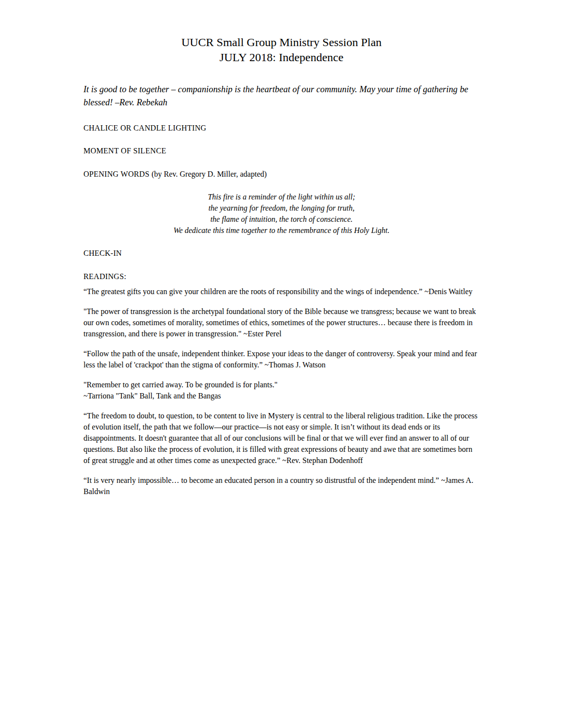UUCR Small Group Ministry Session Plan JULY 2018: Independence
It is good to be together – companionship is the heartbeat of our community. May your time of gathering be blessed! –Rev. Rebekah
Chalice or Candle Lighting
Moment of Silence
Opening Words (by Rev. Gregory D. Miller, adapted)
This fire is a reminder of the light within us all;
the yearning for freedom, the longing for truth,
the flame of intuition, the torch of conscience.
We dedicate this time together to the remembrance of this Holy Light.
Check-In
Readings:
“The greatest gifts you can give your children are the roots of responsibility and the wings of independence.” ~Denis Waitley
"The power of transgression is the archetypal foundational story of the Bible because we transgress; because we want to break our own codes, sometimes of morality, sometimes of ethics, sometimes of the power structures… because there is freedom in transgression, and there is power in transgression." ~Ester Perel
“Follow the path of the unsafe, independent thinker. Expose your ideas to the danger of controversy. Speak your mind and fear less the label of 'crackpot' than the stigma of conformity.” ~Thomas J. Watson
"Remember to get carried away. To be grounded is for plants."
~Tarriona "Tank" Ball, Tank and the Bangas
“The freedom to doubt, to question, to be content to live in Mystery is central to the liberal religious tradition. Like the process of evolution itself, the path that we follow—our practice—is not easy or simple. It isn’t without its dead ends or its disappointments. It doesn't guarantee that all of our conclusions will be final or that we will ever find an answer to all of our questions. But also like the process of evolution, it is filled with great expressions of beauty and awe that are sometimes born of great struggle and at other times come as unexpected grace.” ~Rev. Stephan Dodenhoff
“It is very nearly impossible… to become an educated person in a country so distrustful of the independent mind.” ~James A. Baldwin